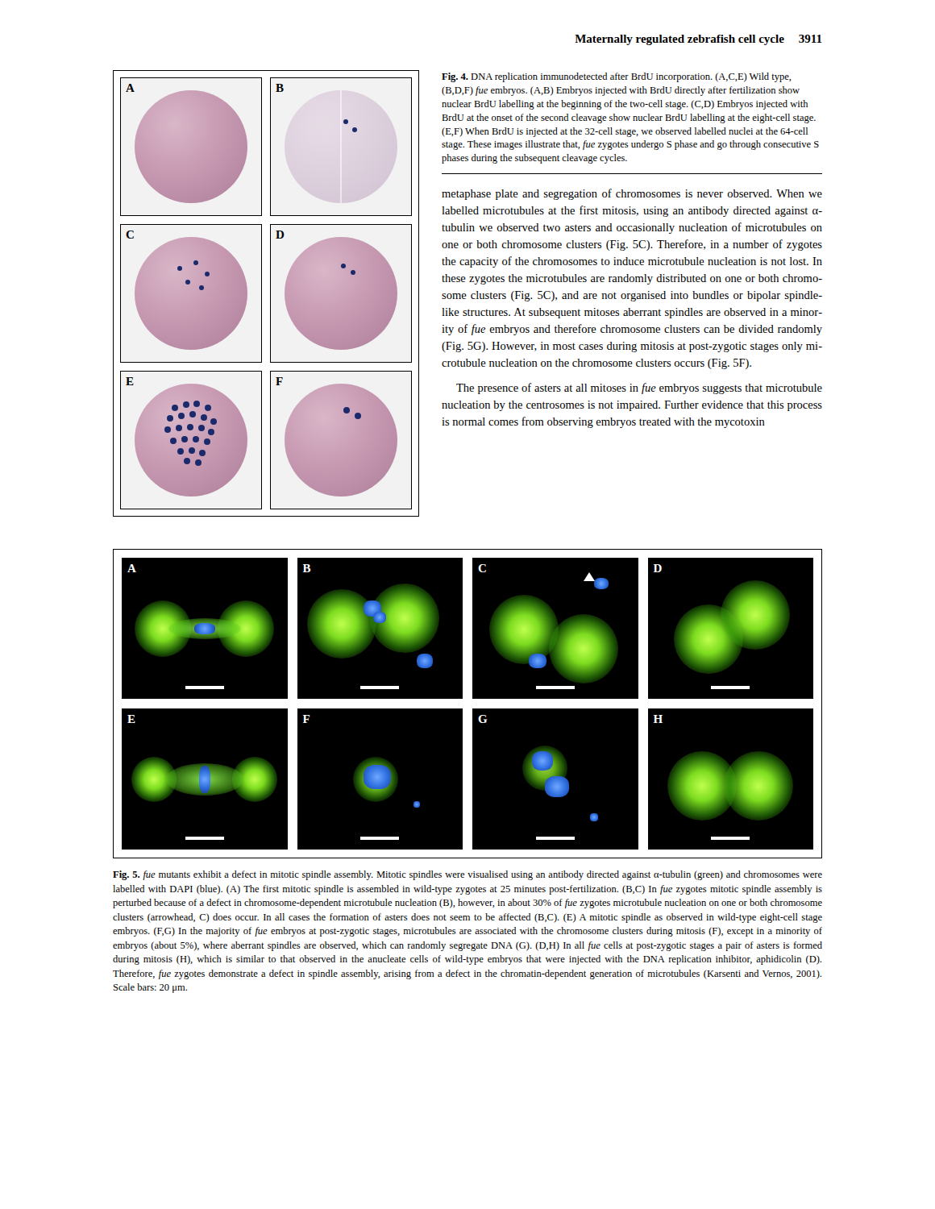Maternally regulated zebrafish cell cycle3911
A
B
C
D
E
F
Fig. 4. DNA replication immunodetected after BrdU incorporation. (A,C,E) Wild type, (B,D,F) fue embryos. (A,B) Embryos injected with BrdU directly after fertilization show nuclear BrdU labelling at the beginning of the two-cell stage. (C,D) Embryos injected with BrdU at the onset of the second cleavage show nuclear BrdU labelling at the eight-cell stage. (E,F) When BrdU is injected at the 32-cell stage, we observed labelled nuclei at the 64-cell stage. These images illustrate that, fue zygotes undergo S phase and go through consecutive S phases during the subsequent cleavage cycles.
metaphase plate and segregation of chromosomes is never observed. When we labelled microtubules at the first mitosis, using an antibody directed against α-tubulin we observed two asters and occasionally nucleation of microtubules on one or both chromosome clusters (Fig. 5C). Therefore, in a number of zygotes the capacity of the chromosomes to induce microtubule nucleation is not lost. In these zygotes the microtubules are randomly distributed on one or both chromosome clusters (Fig. 5C), and are not organised into bundles or bipolar spindle-like structures. At subsequent mitoses aberrant spindles are observed in a minority of fue embryos and therefore chromosome clusters can be divided randomly (Fig. 5G). However, in most cases during mitosis at post-zygotic stages only microtubule nucleation on the chromosome clusters occurs (Fig. 5F).
The presence of asters at all mitoses in fue embryos suggests that microtubule nucleation by the centrosomes is not impaired. Further evidence that this process is normal comes from observing embryos treated with the mycotoxin
A
B
C
D
E
F
G
H
Fig. 5. fue mutants exhibit a defect in mitotic spindle assembly. Mitotic spindles were visualised using an antibody directed against α-tubulin (green) and chromosomes were labelled with DAPI (blue). (A) The first mitotic spindle is assembled in wild-type zygotes at 25 minutes post-fertilization. (B,C) In fue zygotes mitotic spindle assembly is perturbed because of a defect in chromosome-dependent microtubule nucleation (B), however, in about 30% of fue zygotes microtubule nucleation on one or both chromosome clusters (arrowhead, C) does occur. In all cases the formation of asters does not seem to be affected (B,C). (E) A mitotic spindle as observed in wild-type eight-cell stage embryos. (F,G) In the majority of fue embryos at post-zygotic stages, microtubules are associated with the chromosome clusters during mitosis (F), except in a minority of embryos (about 5%), where aberrant spindles are observed, which can randomly segregate DNA (G). (D,H) In all fue cells at post-zygotic stages a pair of asters is formed during mitosis (H), which is similar to that observed in the anucleate cells of wild-type embryos that were injected with the DNA replication inhibitor, aphidicolin (D). Therefore, fue zygotes demonstrate a defect in spindle assembly, arising from a defect in the chromatin-dependent generation of microtubules (Karsenti and Vernos, 2001). Scale bars: 20 μm.